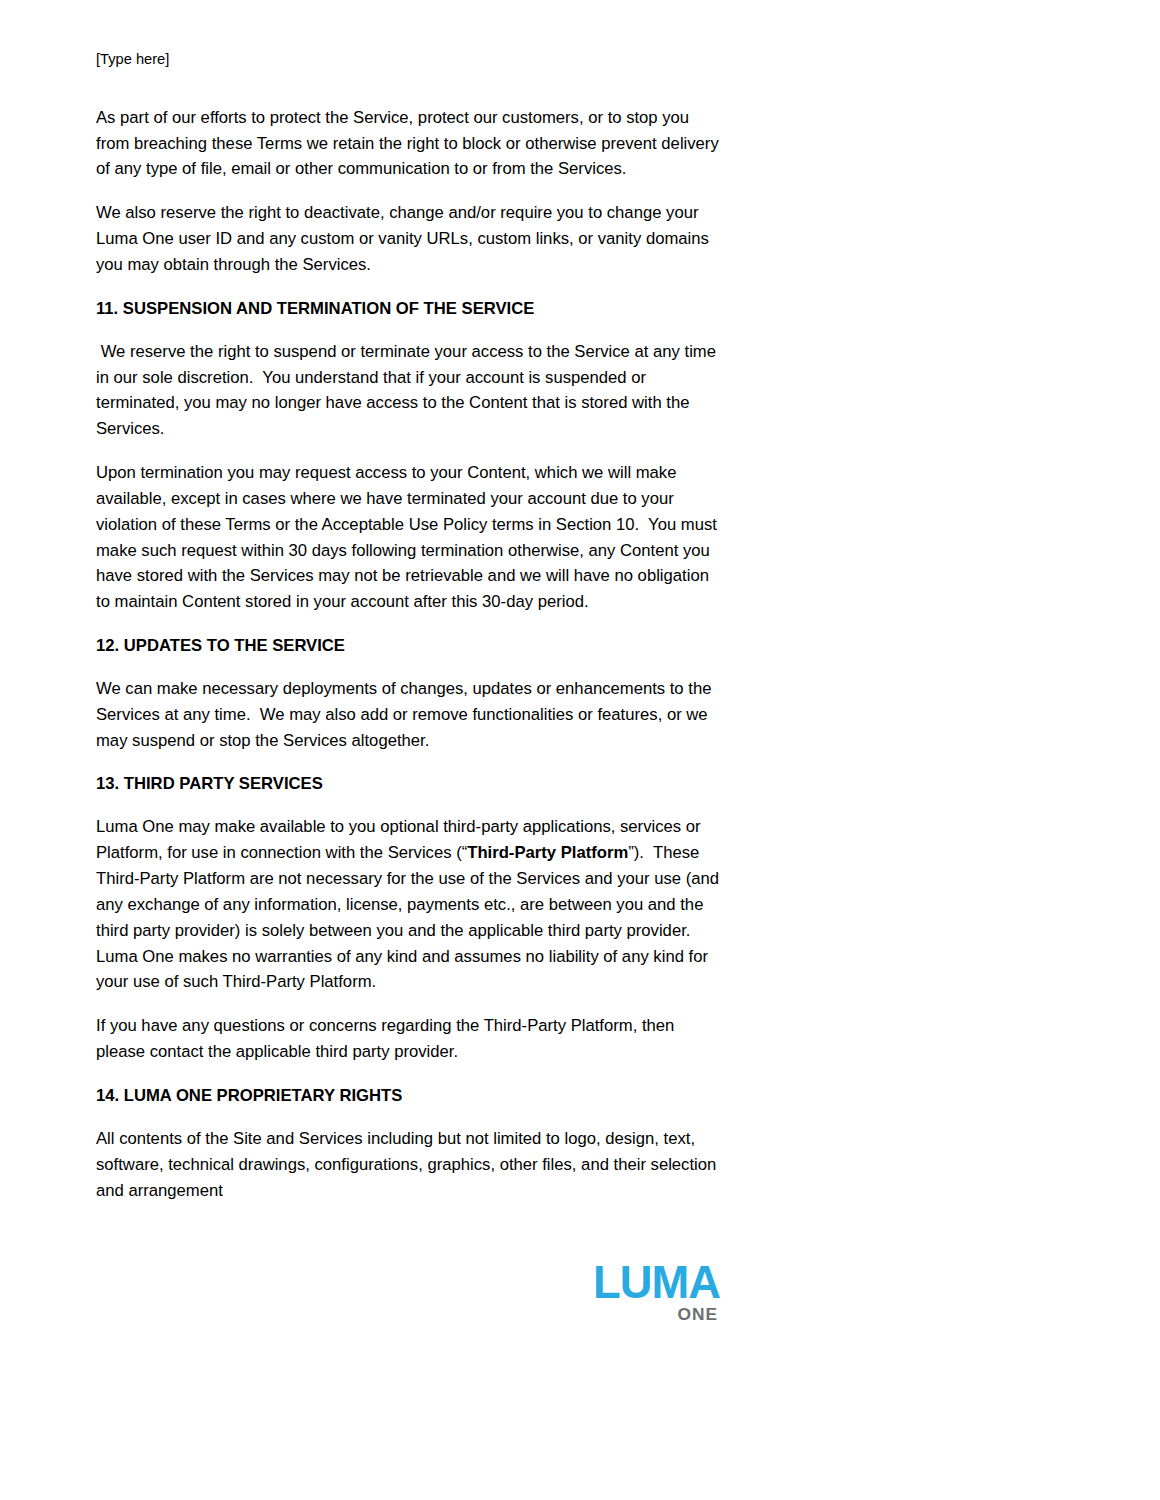[Type here]
As part of our efforts to protect the Service, protect our customers, or to stop you from breaching these Terms we retain the right to block or otherwise prevent delivery of any type of file, email or other communication to or from the Services.
We also reserve the right to deactivate, change and/or require you to change your Luma One user ID and any custom or vanity URLs, custom links, or vanity domains you may obtain through the Services.
11. SUSPENSION AND TERMINATION OF THE SERVICE
We reserve the right to suspend or terminate your access to the Service at any time in our sole discretion. You understand that if your account is suspended or terminated, you may no longer have access to the Content that is stored with the Services.
Upon termination you may request access to your Content, which we will make available, except in cases where we have terminated your account due to your violation of these Terms or the Acceptable Use Policy terms in Section 10. You must make such request within 30 days following termination otherwise, any Content you have stored with the Services may not be retrievable and we will have no obligation to maintain Content stored in your account after this 30-day period.
12. UPDATES TO THE SERVICE
We can make necessary deployments of changes, updates or enhancements to the Services at any time. We may also add or remove functionalities or features, or we may suspend or stop the Services altogether.
13. THIRD PARTY SERVICES
Luma One may make available to you optional third-party applications, services or Platform, for use in connection with the Services (“Third-Party Platform”). These Third-Party Platform are not necessary for the use of the Services and your use (and any exchange of any information, license, payments etc., are between you and the third party provider) is solely between you and the applicable third party provider. Luma One makes no warranties of any kind and assumes no liability of any kind for your use of such Third-Party Platform.
If you have any questions or concerns regarding the Third-Party Platform, then please contact the applicable third party provider.
14. LUMA ONE PROPRIETARY RIGHTS
All contents of the Site and Services including but not limited to logo, design, text, software, technical drawings, configurations, graphics, other files, and their selection and arrangement
LUMA ONE